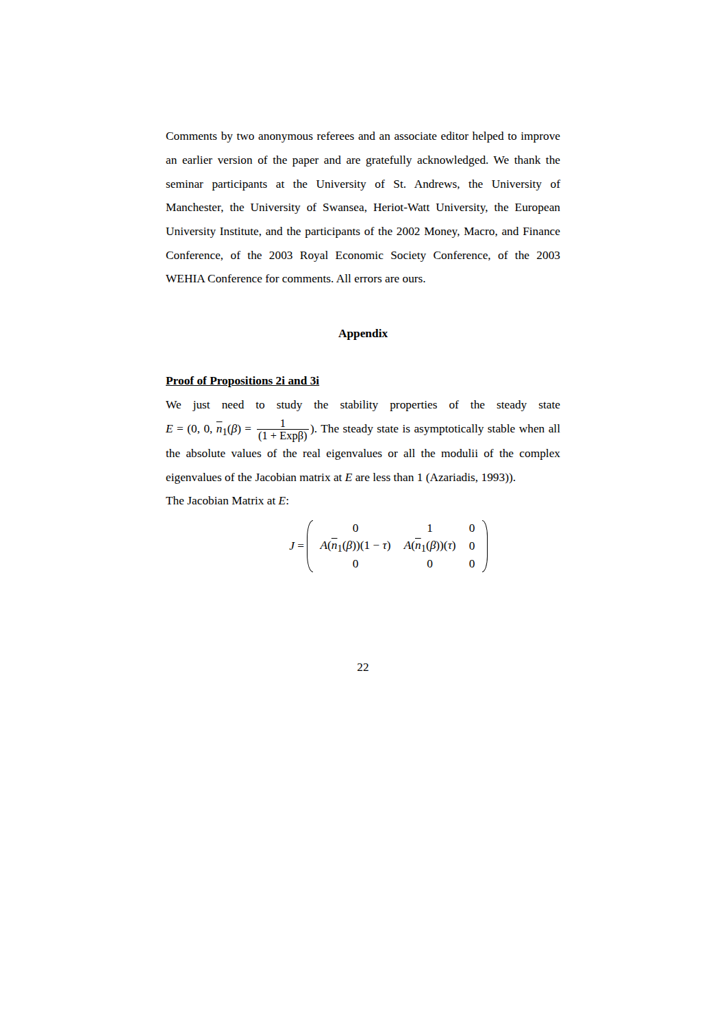Comments by two anonymous referees and an associate editor helped to improve an earlier version of the paper and are gratefully acknowledged. We thank the seminar participants at the University of St. Andrews, the University of Manchester, the University of Swansea, Heriot-Watt University, the European University Institute, and the participants of the 2002 Money, Macro, and Finance Conference, of the 2003 Royal Economic Society Conference, of the 2003 WEHIA Conference for comments. All errors are ours.
Appendix
Proof of Propositions 2i and 3i
We just need to study the stability properties of the steady state E = (0, 0, n1(β) = 1(1 + Expβ)). The steady state is asymptotically stable when all the absolute values of the real eigenvalues or all the modulii of the complex eigenvalues of the Jacobian matrix at E are less than 1 (Azariadis, 1993)).
The Jacobian Matrix at E:
J =
| 0 | 1 | 0 |
| A ( n 1 ( β ))(1 − τ ) | A ( n 1 ( β ))( τ ) | 0 |
| 0 | 0 | 0 |
22